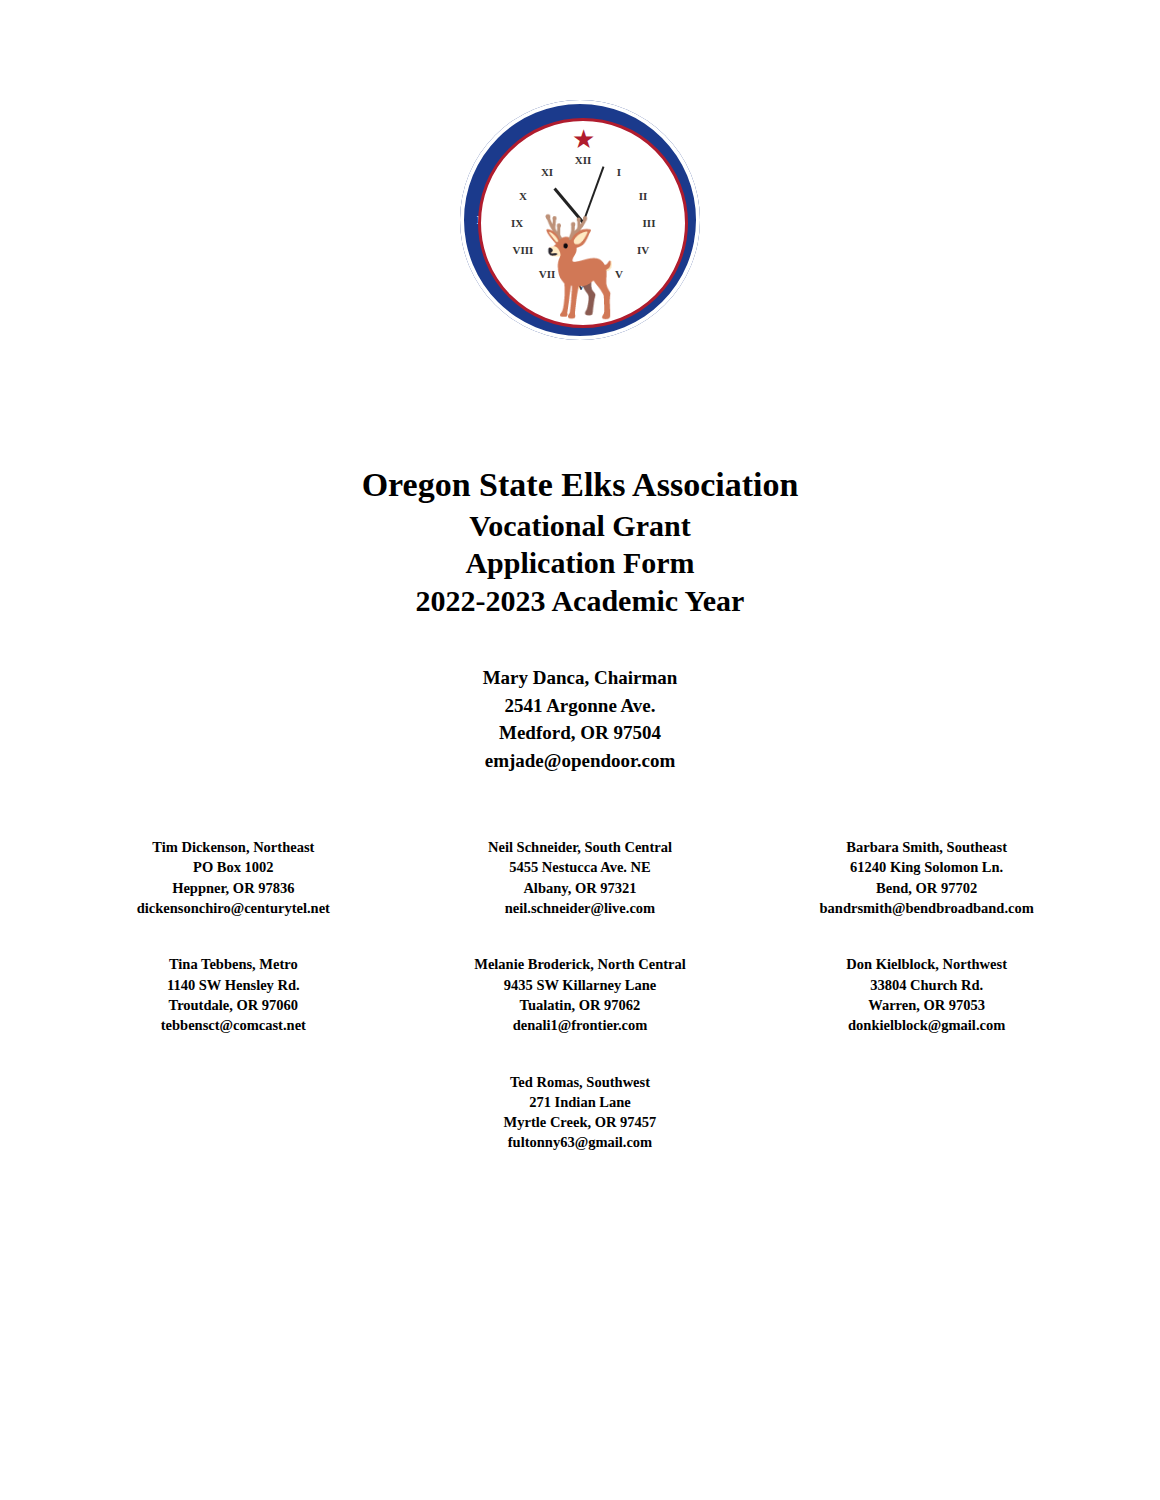B P O E
★
XII I II III IV V VI VII VIII IX X XI
🦌
Oregon State Elks Association
Vocational Grant
Application Form
2022-2023 Academic Year
Mary Danca, Chairman
2541 Argonne Ave.
Medford, OR 97504
emjade@opendoor.com
| Tim Dickenson, Northeast PO Box 1002 Heppner, OR 97836 dickensonchiro@centurytel.net | Neil Schneider, South Central 5455 Nestucca Ave. NE Albany, OR 97321 neil.schneider@live.com | Barbara Smith, Southeast 61240 King Solomon Ln. Bend, OR 97702 bandrsmith@bendbroadband.com |
| Tina Tebbens, Metro 1140 SW Hensley Rd. Troutdale, OR 97060 tebbensct@comcast.net | Melanie Broderick, North Central 9435 SW Killarney Lane Tualatin, OR 97062 denali1@frontier.com | Don Kielblock, Northwest 33804 Church Rd. Warren, OR 97053 donkielblock@gmail.com |
| | Ted Romas, Southwest 271 Indian Lane Myrtle Creek, OR 97457 fultonny63@gmail.com | |